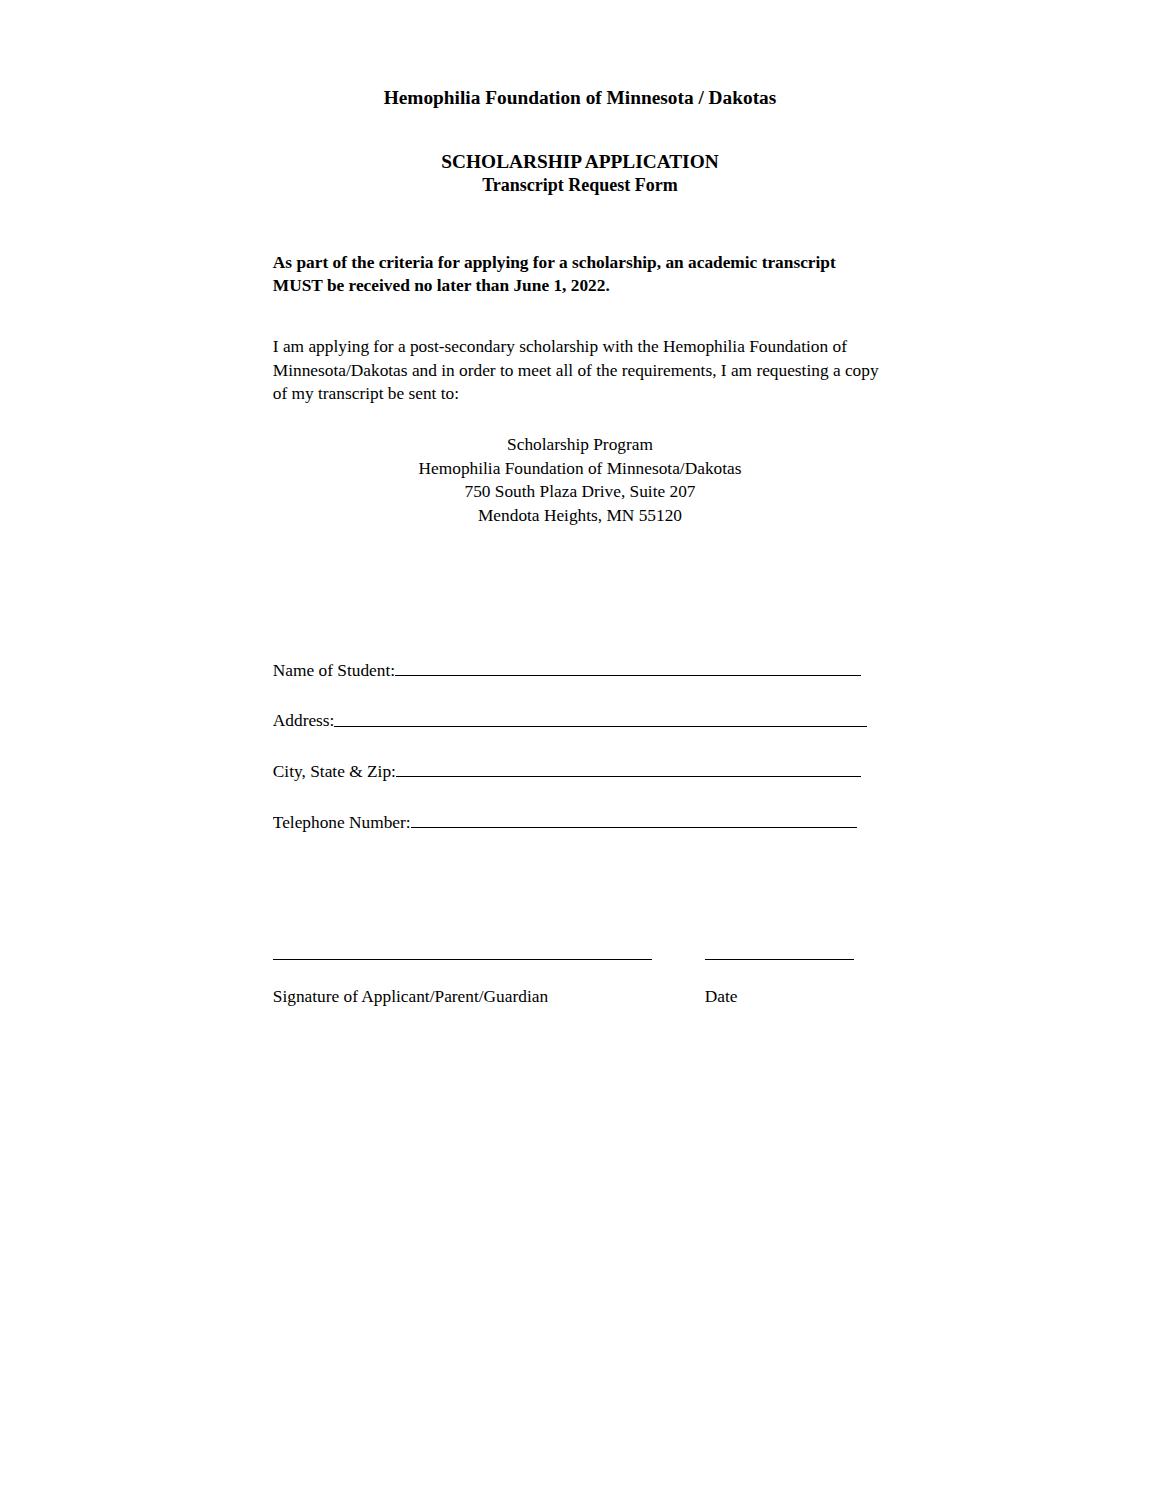Hemophilia Foundation of Minnesota / Dakotas
SCHOLARSHIP APPLICATION Transcript Request Form
As part of the criteria for applying for a scholarship, an academic transcript MUST be received no later than June 1, 2022.
I am applying for a post-secondary scholarship with the Hemophilia Foundation of Minnesota/Dakotas and in order to meet all of the requirements, I am requesting a copy of my transcript be sent to:
Scholarship Program
Hemophilia Foundation of Minnesota/Dakotas
750 South Plaza Drive, Suite 207
Mendota Heights, MN 55120
Name of Student:
Address:
City, State & Zip:
Telephone Number:
Signature of Applicant/Parent/Guardian Date